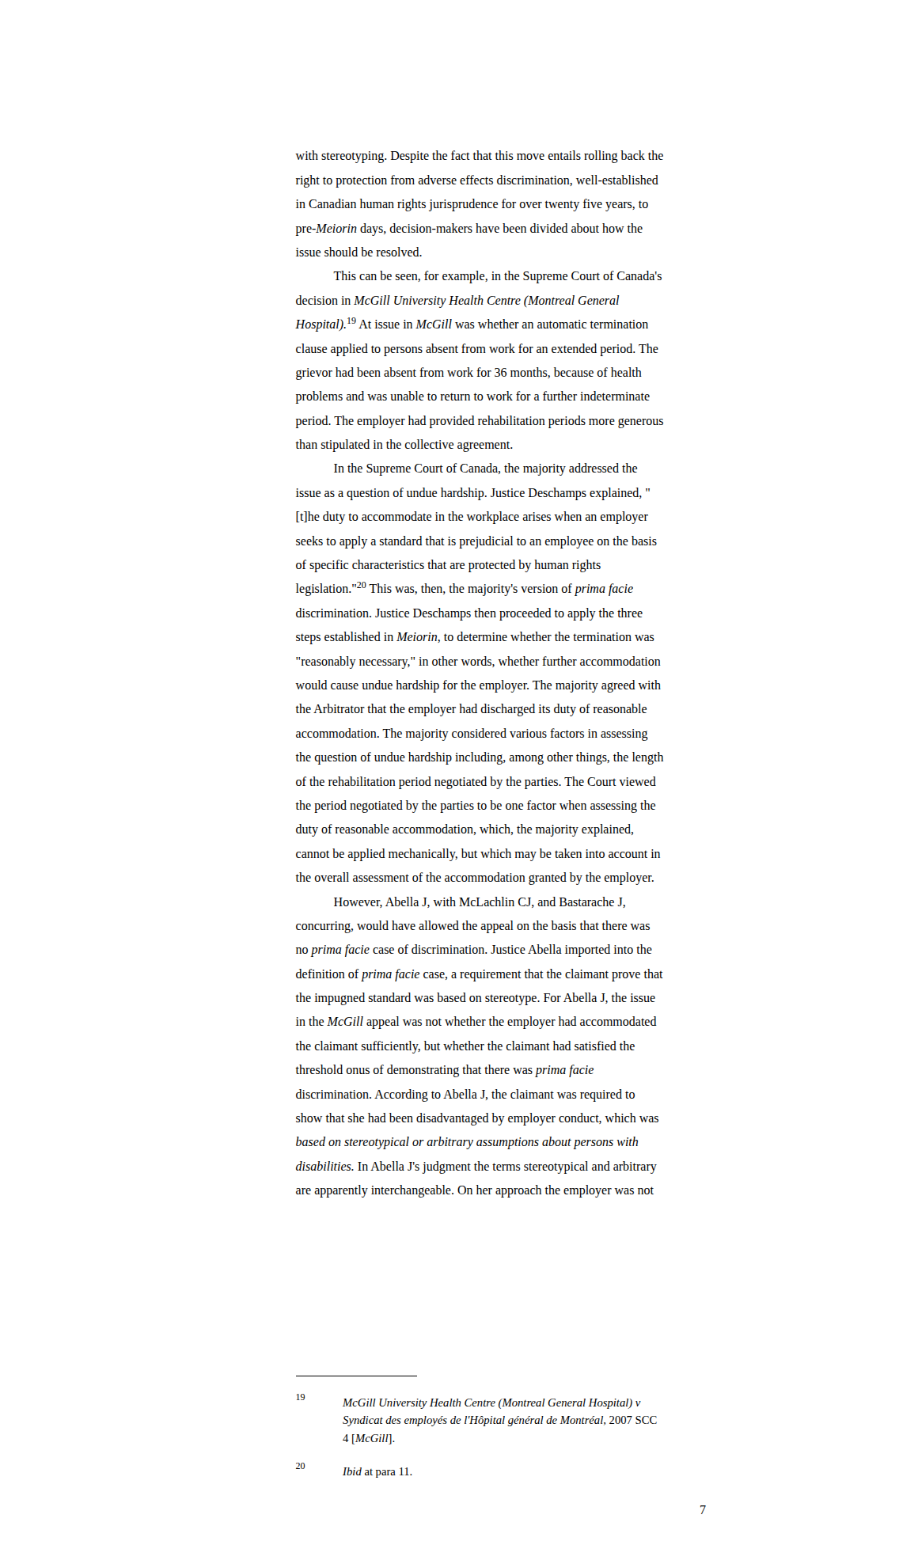with stereotyping. Despite the fact that this move entails rolling back the right to protection from adverse effects discrimination, well-established in Canadian human rights jurisprudence for over twenty five years, to pre-Meiorin days, decision-makers have been divided about how the issue should be resolved.
This can be seen, for example, in the Supreme Court of Canada's decision in McGill University Health Centre (Montreal General Hospital).19 At issue in McGill was whether an automatic termination clause applied to persons absent from work for an extended period. The grievor had been absent from work for 36 months, because of health problems and was unable to return to work for a further indeterminate period. The employer had provided rehabilitation periods more generous than stipulated in the collective agreement.
In the Supreme Court of Canada, the majority addressed the issue as a question of undue hardship. Justice Deschamps explained, "[t]he duty to accommodate in the workplace arises when an employer seeks to apply a standard that is prejudicial to an employee on the basis of specific characteristics that are protected by human rights legislation."20 This was, then, the majority's version of prima facie discrimination. Justice Deschamps then proceeded to apply the three steps established in Meiorin, to determine whether the termination was "reasonably necessary," in other words, whether further accommodation would cause undue hardship for the employer. The majority agreed with the Arbitrator that the employer had discharged its duty of reasonable accommodation. The majority considered various factors in assessing the question of undue hardship including, among other things, the length of the rehabilitation period negotiated by the parties. The Court viewed the period negotiated by the parties to be one factor when assessing the duty of reasonable accommodation, which, the majority explained, cannot be applied mechanically, but which may be taken into account in the overall assessment of the accommodation granted by the employer.
However, Abella J, with McLachlin CJ, and Bastarache J, concurring, would have allowed the appeal on the basis that there was no prima facie case of discrimination. Justice Abella imported into the definition of prima facie case, a requirement that the claimant prove that the impugned standard was based on stereotype. For Abella J, the issue in the McGill appeal was not whether the employer had accommodated the claimant sufficiently, but whether the claimant had satisfied the threshold onus of demonstrating that there was prima facie discrimination. According to Abella J, the claimant was required to show that she had been disadvantaged by employer conduct, which was based on stereotypical or arbitrary assumptions about persons with disabilities. In Abella J's judgment the terms stereotypical and arbitrary are apparently interchangeable. On her approach the employer was not
19 McGill University Health Centre (Montreal General Hospital) v Syndicat des employés de l'Hôpital général de Montréal, 2007 SCC 4 [McGill].
20 Ibid at para 11.
7